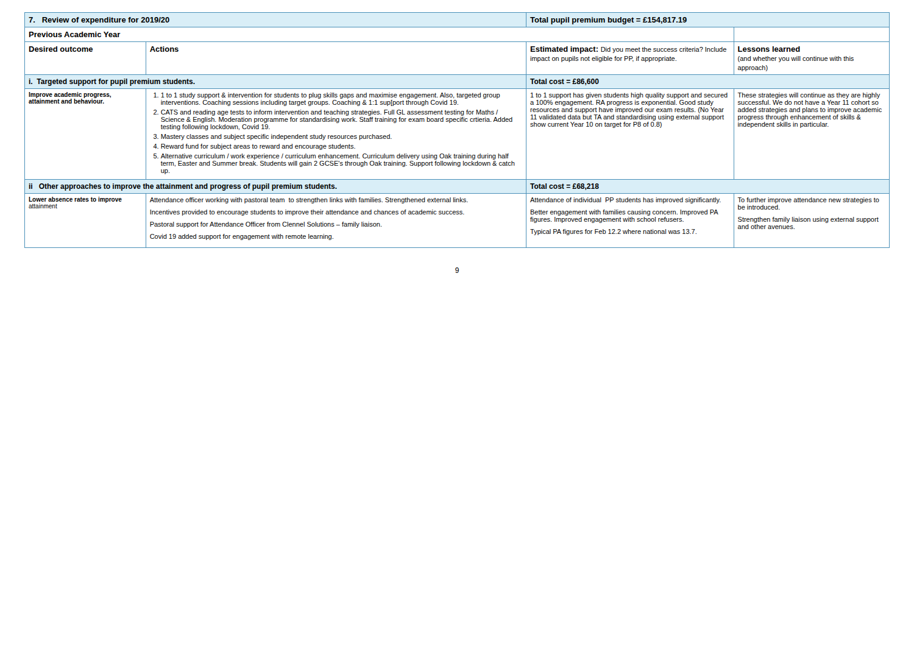| 7. Review of expenditure for 2019/20 | Total pupil premium budget = £154,817.19 |
| Previous Academic Year | |
| Desired outcome | Actions | Estimated impact: Did you meet the success criteria? Include impact on pupils not eligible for PP, if appropriate. | Lessons learned (and whether you will continue with this approach) |
| i. Targeted support for pupil premium students. | Total cost = £86,600 |
| Improve academic progress, attainment and behaviour. | 1 to 1 study support & intervention for students to plug skills gaps and maximise engagement. Also, targeted group interventions. Coaching sessions including target groups. Coaching & 1:1 sup[port through Covid 19. CATS and reading age tests to inform intervention and teaching strategies. Full GL assessment testing for Maths / Science & English. Moderation programme for standardising work. Staff training for exam board specific crtieria. Added testing following lockdown, Covid 19. Mastery classes and subject specific independent study resources purchased. Reward fund for subject areas to reward and encourage students. Alternative curriculum / work experience / curriculum enhancement. Curriculum delivery using Oak training during half term, Easter and Summer break. Students will gain 2 GCSE's through Oak training. Support following lockdown & catch up. | 1 to 1 support has given students high quality support and secured a 100% engagement. RA progress is exponential. Good study resources and support have improved our exam results. (No Year 11 validated data but TA and standardising using external support show current Year 10 on target for P8 of 0.8) | These strategies will continue as they are highly successful. We do not have a Year 11 cohort so added strategies and plans to improve academic progress through enhancement of skills & independent skills in particular. |
| ii Other approaches to improve the attainment and progress of pupil premium students. | Total cost = £68,218 |
| Lower absence rates to improve attainment | Attendance officer working with pastoral team to strengthen links with families. Strengthened external links. Incentives provided to encourage students to improve their attendance and chances of academic success. Pastoral support for Attendance Officer from Clennel Solutions – family liaison. Covid 19 added support for engagement with remote learning. | Attendance of individual PP students has improved significantly. Better engagement with families causing concern. Improved PA figures. Improved engagement with school refusers. Typical PA figures for Feb 12.2 where national was 13.7. | To further improve attendance new strategies to be introduced. Strengthen family liaison using external support and other avenues. |
9